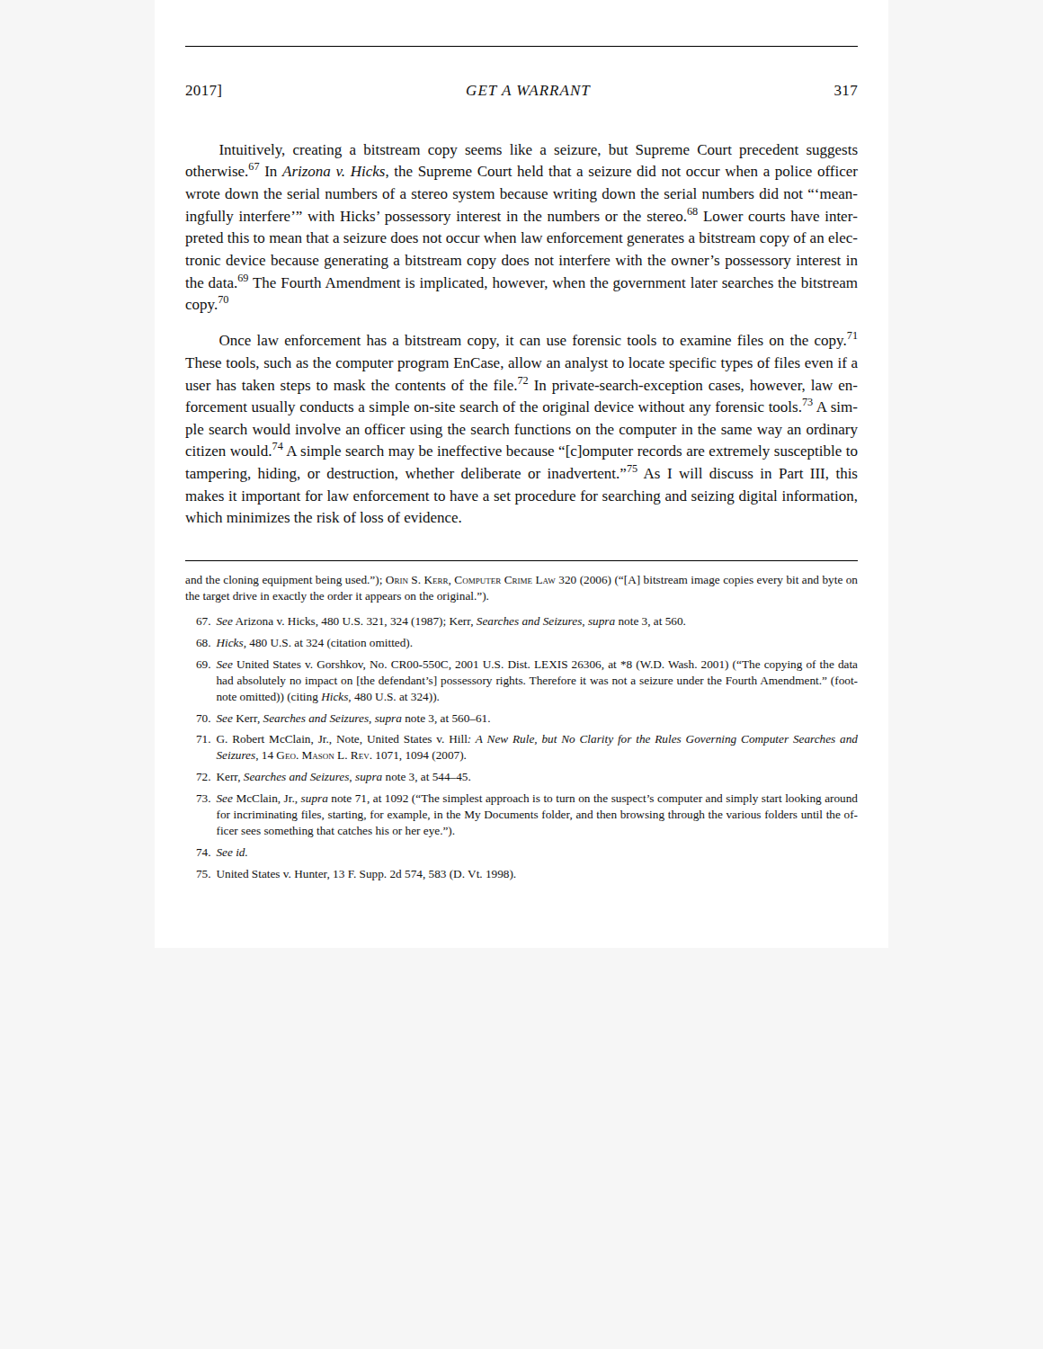2017] Get a Warrant 317
Intuitively, creating a bitstream copy seems like a seizure, but Supreme Court precedent suggests otherwise.67 In Arizona v. Hicks, the Supreme Court held that a seizure did not occur when a police officer wrote down the serial numbers of a stereo system because writing down the serial numbers did not “‘meaningfully interfere’” with Hicks’ possessory interest in the numbers or the stereo.68 Lower courts have interpreted this to mean that a seizure does not occur when law enforcement generates a bitstream copy of an electronic device because generating a bitstream copy does not interfere with the owner’s possessory interest in the data.69 The Fourth Amendment is implicated, however, when the government later searches the bitstream copy.70
Once law enforcement has a bitstream copy, it can use forensic tools to examine files on the copy.71 These tools, such as the computer program EnCase, allow an analyst to locate specific types of files even if a user has taken steps to mask the contents of the file.72 In private-search-exception cases, however, law enforcement usually conducts a simple on-site search of the original device without any forensic tools.73 A simple search would involve an officer using the search functions on the computer in the same way an ordinary citizen would.74 A simple search may be ineffective because “[c]omputer records are extremely susceptible to tampering, hiding, or destruction, whether deliberate or inadvertent.”75 As I will discuss in Part III, this makes it important for law enforcement to have a set procedure for searching and seizing digital information, which minimizes the risk of loss of evidence.
and the cloning equipment being used.”); Orin S. Kerr, Computer Crime Law 320 (2006) (“[A] bitstream image copies every bit and byte on the target drive in exactly the order it appears on the original.”).
See Arizona v. Hicks, 480 U.S. 321, 324 (1987); Kerr, Searches and Seizures, supra note 3, at 560.
Hicks, 480 U.S. at 324 (citation omitted).
See United States v. Gorshkov, No. CR00-550C, 2001 U.S. Dist. LEXIS 26306, at *8 (W.D. Wash. 2001) (“The copying of the data had absolutely no impact on [the defendant’s] possessory rights. Therefore it was not a seizure under the Fourth Amendment.” (footnote omitted)) (citing Hicks, 480 U.S. at 324)).
See Kerr, Searches and Seizures, supra note 3, at 560–61.
G. Robert McClain, Jr., Note, United States v. Hill: A New Rule, but No Clarity for the Rules Governing Computer Searches and Seizures, 14 Geo. Mason L. Rev. 1071, 1094 (2007).
Kerr, Searches and Seizures, supra note 3, at 544–45.
See McClain, Jr., supra note 71, at 1092 (“The simplest approach is to turn on the suspect’s computer and simply start looking around for incriminating files, starting, for example, in the My Documents folder, and then browsing through the various folders until the officer sees something that catches his or her eye.”).
See id.
United States v. Hunter, 13 F. Supp. 2d 574, 583 (D. Vt. 1998).